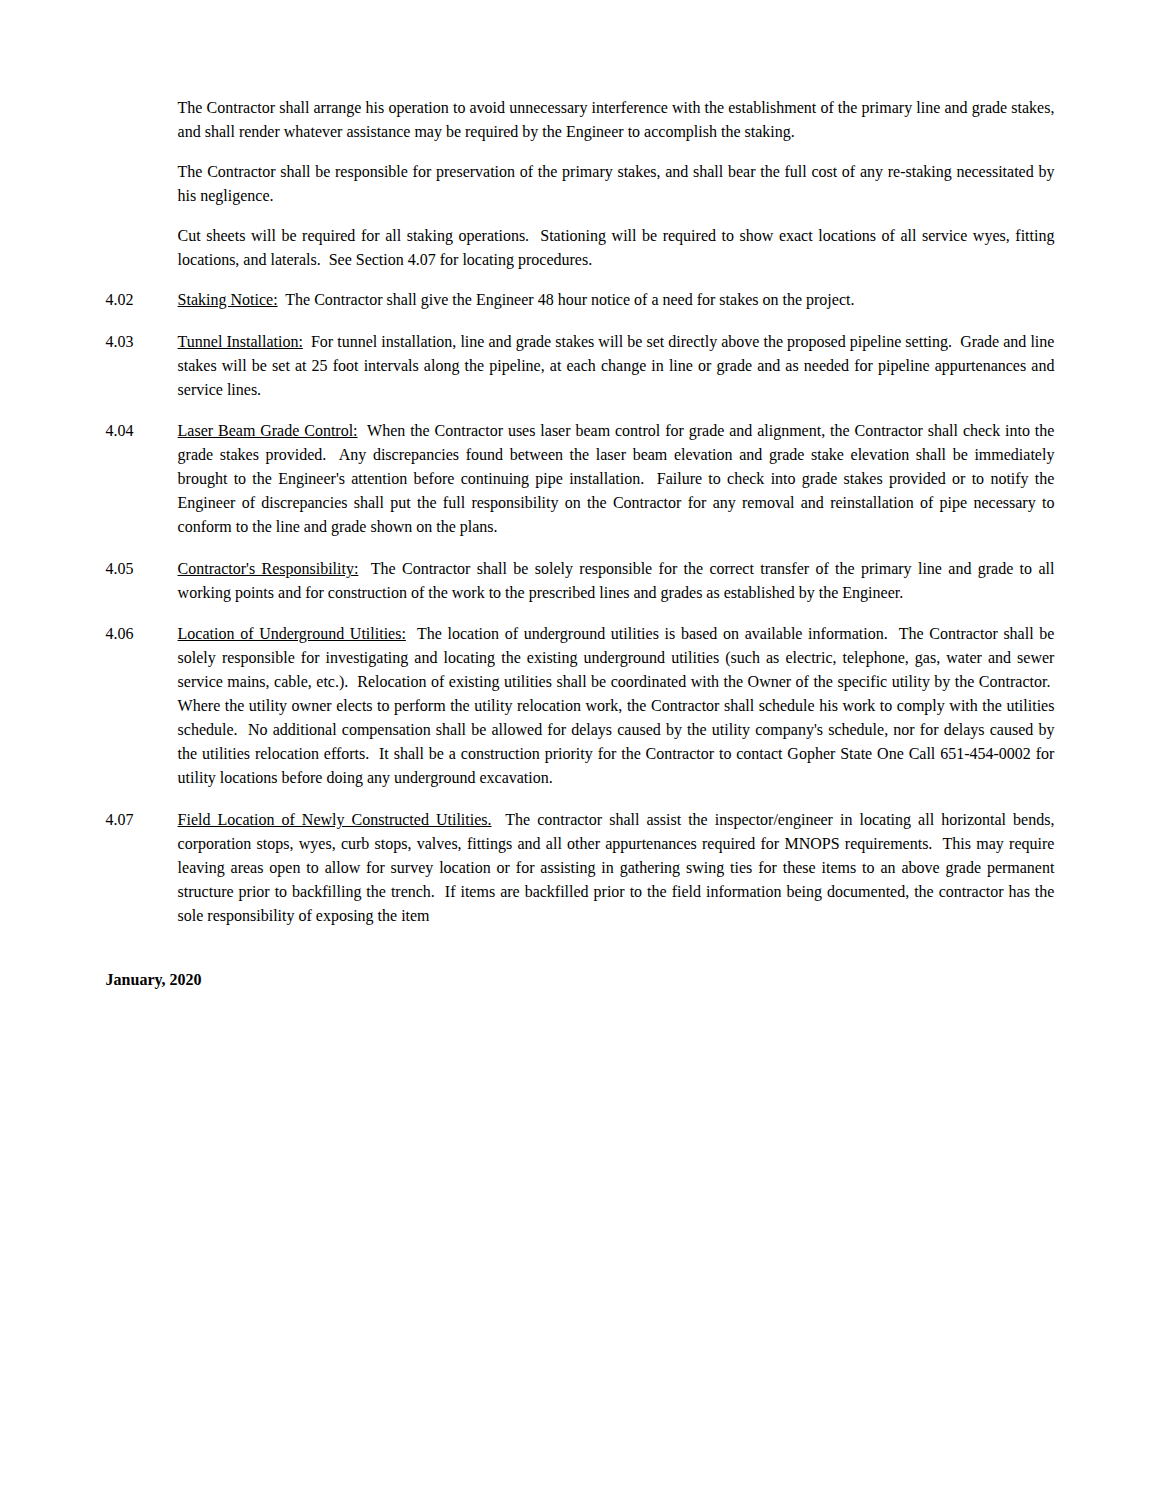The Contractor shall arrange his operation to avoid unnecessary interference with the establishment of the primary line and grade stakes, and shall render whatever assistance may be required by the Engineer to accomplish the staking.
The Contractor shall be responsible for preservation of the primary stakes, and shall bear the full cost of any re-staking necessitated by his negligence.
Cut sheets will be required for all staking operations. Stationing will be required to show exact locations of all service wyes, fitting locations, and laterals. See Section 4.07 for locating procedures.
4.02
Staking Notice: The Contractor shall give the Engineer 48 hour notice of a need for stakes on the project.
4.03
Tunnel Installation: For tunnel installation, line and grade stakes will be set directly above the proposed pipeline setting. Grade and line stakes will be set at 25 foot intervals along the pipeline, at each change in line or grade and as needed for pipeline appurtenances and service lines.
4.04
Laser Beam Grade Control: When the Contractor uses laser beam control for grade and alignment, the Contractor shall check into the grade stakes provided. Any discrepancies found between the laser beam elevation and grade stake elevation shall be immediately brought to the Engineer's attention before continuing pipe installation. Failure to check into grade stakes provided or to notify the Engineer of discrepancies shall put the full responsibility on the Contractor for any removal and reinstallation of pipe necessary to conform to the line and grade shown on the plans.
4.05
Contractor's Responsibility: The Contractor shall be solely responsible for the correct transfer of the primary line and grade to all working points and for construction of the work to the prescribed lines and grades as established by the Engineer.
4.06
Location of Underground Utilities: The location of underground utilities is based on available information. The Contractor shall be solely responsible for investigating and locating the existing underground utilities (such as electric, telephone, gas, water and sewer service mains, cable, etc.). Relocation of existing utilities shall be coordinated with the Owner of the specific utility by the Contractor. Where the utility owner elects to perform the utility relocation work, the Contractor shall schedule his work to comply with the utilities schedule. No additional compensation shall be allowed for delays caused by the utility company's schedule, nor for delays caused by the utilities relocation efforts. It shall be a construction priority for the Contractor to contact Gopher State One Call 651-454-0002 for utility locations before doing any underground excavation.
4.07
Field Location of Newly Constructed Utilities. The contractor shall assist the inspector/engineer in locating all horizontal bends, corporation stops, wyes, curb stops, valves, fittings and all other appurtenances required for MNOPS requirements. This may require leaving areas open to allow for survey location or for assisting in gathering swing ties for these items to an above grade permanent structure prior to backfilling the trench. If items are backfilled prior to the field information being documented, the contractor has the sole responsibility of exposing the item
January, 2020